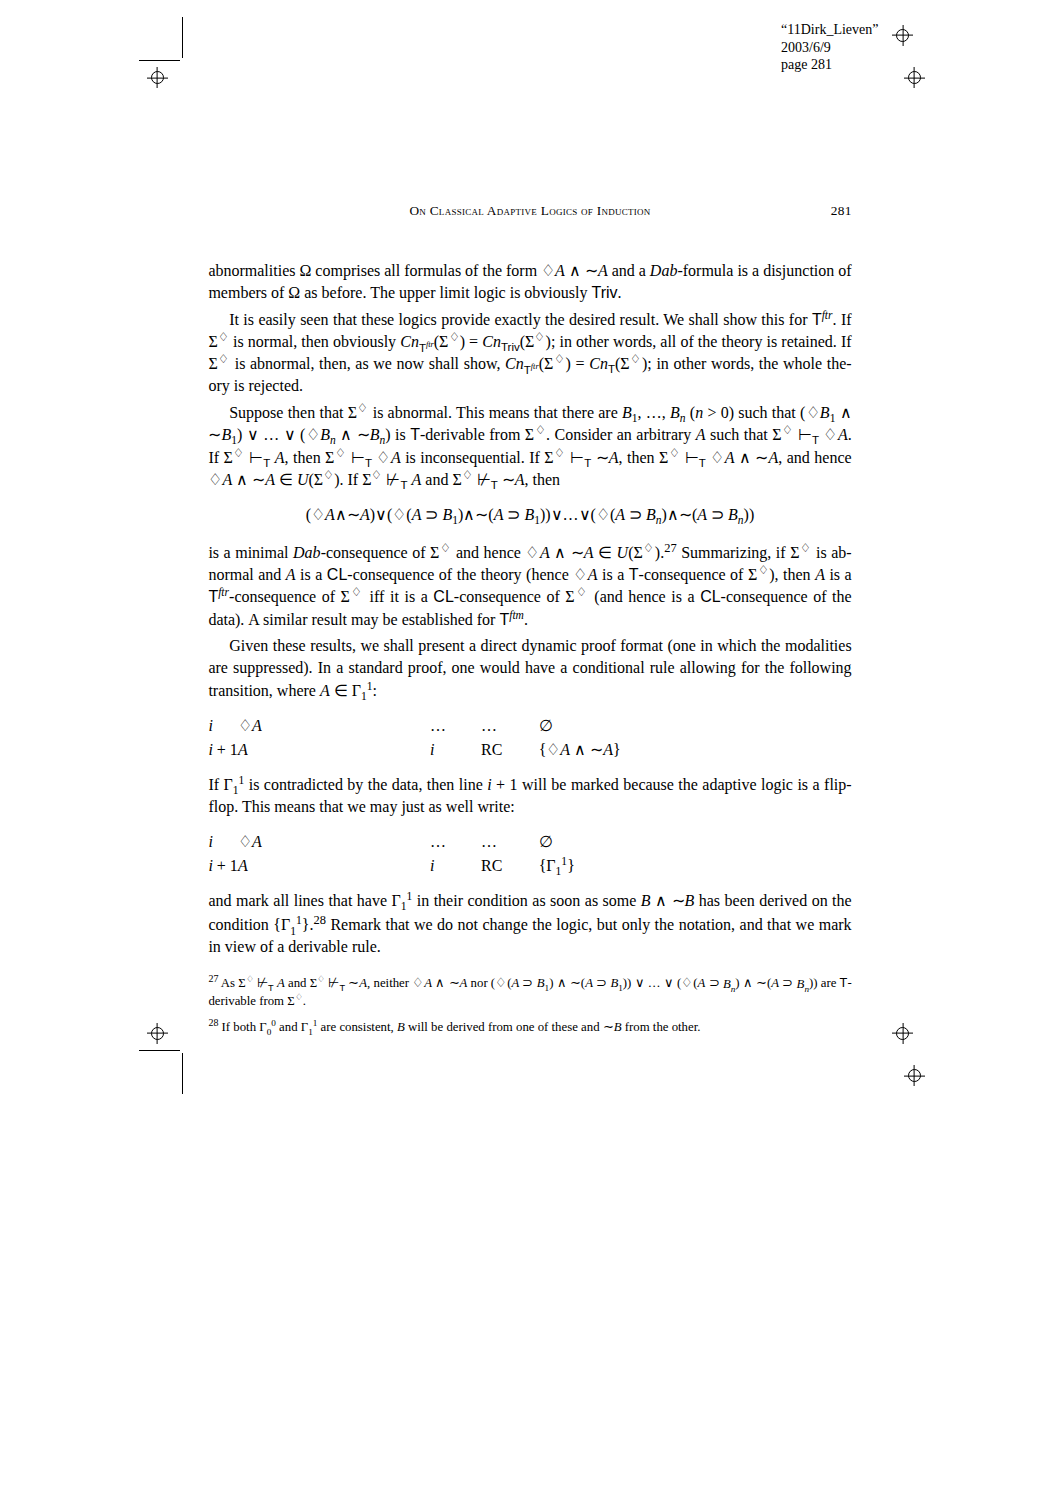“11Dirk_Lieven”
2003/6/9
page 281
On Classical Adaptive Logics of Induction 281
abnormalities Ω comprises all formulas of the form ♢A ∧ ∼A and a Dab-formula is a disjunction of members of Ω as before. The upper limit logic is obviously Triv.
It is easily seen that these logics provide exactly the desired result. We shall show this for Tftr. If Σ♢ is normal, then obviously CnTftr(Σ♢) = CnTriv(Σ♢); in other words, all of the theory is retained. If Σ♢ is abnormal, then, as we now shall show, CnTftr(Σ♢) = CnT(Σ♢); in other words, the whole theory is rejected.
Suppose then that Σ♢ is abnormal. This means that there are B1, …, Bn (n > 0) such that (♢B1 ∧ ∼B1) ∨ … ∨ (♢Bn ∧ ∼Bn) is T-derivable from Σ♢. Consider an arbitrary A such that Σ♢ ⊢T ♢A. If Σ♢ ⊢T A, then Σ♢ ⊢T ♢A is inconsequential. If Σ♢ ⊢T ∼A, then Σ♢ ⊢T ♢A ∧ ∼A, and hence ♢A ∧ ∼A ∈ U(Σ♢). If Σ♢ ⊬T A and Σ♢ ⊬T ∼A, then
(♢A∧∼A)∨(♢(A ⊃ B1)∧∼(A ⊃ B1))∨…∨(♢(A ⊃ Bn)∧∼(A ⊃ Bn))
is a minimal Dab-consequence of Σ♢ and hence ♢A ∧ ∼A ∈ U(Σ♢).27 Summarizing, if Σ♢ is abnormal and A is a CL-consequence of the theory (hence ♢A is a T-consequence of Σ♢), then A is a Tftr-consequence of Σ♢ iff it is a CL-consequence of Σ♢ (and hence is a CL-consequence of the data). A similar result may be established for Tftm.
Given these results, we shall present a direct dynamic proof format (one in which the modalities are suppressed). In a standard proof, one would have a conditional rule allowing for the following transition, where A ∈ Γ11:
| i | ♢ A | … | … | ∅ |
| i + 1 | A | i | RC | {♢ A ∧ ∼ A } |
If Γ11 is contradicted by the data, then line i + 1 will be marked because the adaptive logic is a flip-flop. This means that we may just as well write:
| i | ♢ A | … | … | ∅ |
| i + 1 | A | i | RC | {Γ 1 1 } |
and mark all lines that have Γ11 in their condition as soon as some B ∧ ∼B has been derived on the condition {Γ11}.28 Remark that we do not change the logic, but only the notation, and that we mark in view of a derivable rule.
27 As Σ♢ ⊬T A and Σ♢ ⊬T ∼A, neither ♢A ∧ ∼A nor (♢(A ⊃ B1) ∧ ∼(A ⊃ B1)) ∨ … ∨ (♢(A ⊃ Bn) ∧ ∼(A ⊃ Bn)) are T-derivable from Σ♢.
28 If both Γ00 and Γ11 are consistent, B will be derived from one of these and ∼B from the other.